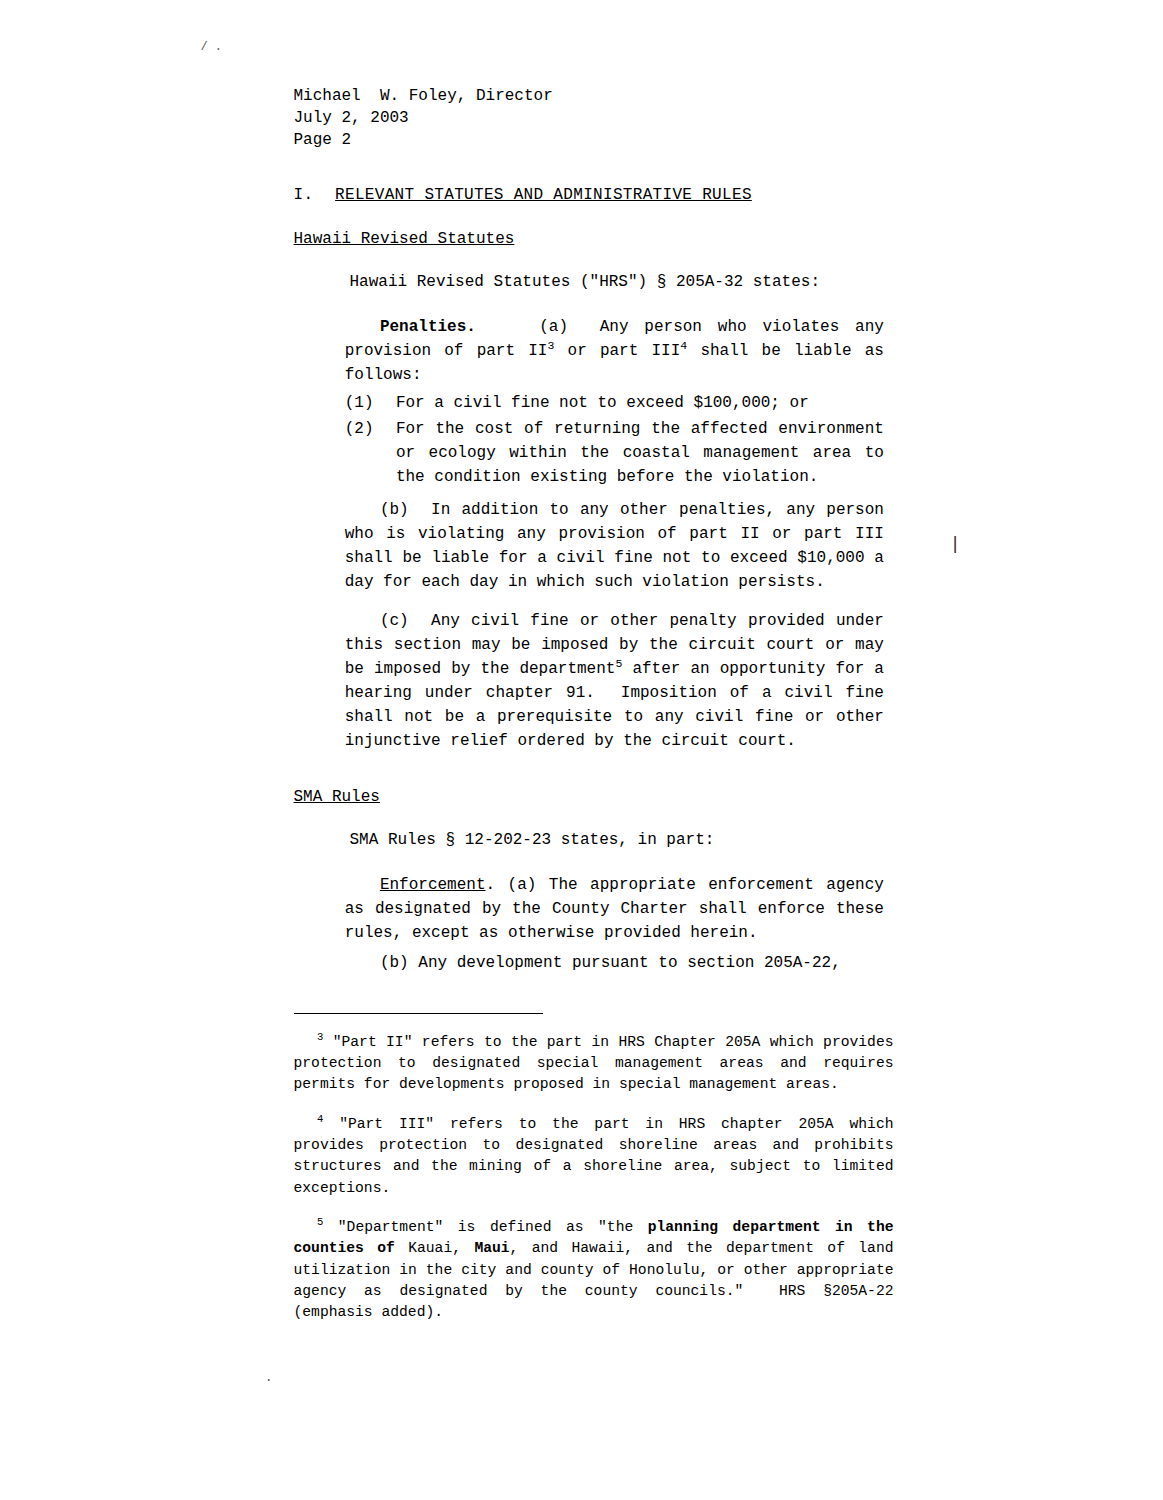/ .
|
Michael W. Foley, Director July 2, 2003 Page 2
I. RELEVANT STATUTES AND ADMINISTRATIVE RULES
Hawaii Revised Statutes
Hawaii Revised Statutes ("HRS") § 205A-32 states:
Penalties. (a) Any person who violates any provision of part II3 or part III4 shall be liable as follows:
(1) For a civil fine not to exceed $100,000; or
(2) For the cost of returning the affected environment or ecology within the coastal management area to the condition existing before the violation.
(b) In addition to any other penalties, any person who is violating any provision of part II or part III shall be liable for a civil fine not to exceed $10,000 a day for each day in which such violation persists.
(c) Any civil fine or other penalty provided under this section may be imposed by the circuit court or may be imposed by the department5 after an opportunity for a hearing under chapter 91. Imposition of a civil fine shall not be a prerequisite to any civil fine or other injunctive relief ordered by the circuit court.
SMA Rules
SMA Rules § 12-202-23 states, in part:
Enforcement. (a) The appropriate enforcement agency as designated by the County Charter shall enforce these rules, except as otherwise provided herein.
(b) Any development pursuant to section 205A-22,
3 "Part II" refers to the part in HRS Chapter 205A which provides protection to designated special management areas and requires permits for developments proposed in special management areas.
4 "Part III" refers to the part in HRS chapter 205A which provides protection to designated shoreline areas and prohibits structures and the mining of a shoreline area, subject to limited exceptions.
5 "Department" is defined as "the planning department in the counties of Kauai, Maui, and Hawaii, and the department of land utilization in the city and county of Honolulu, or other appropriate agency as designated by the county councils." HRS §205A-22 (emphasis added).
.